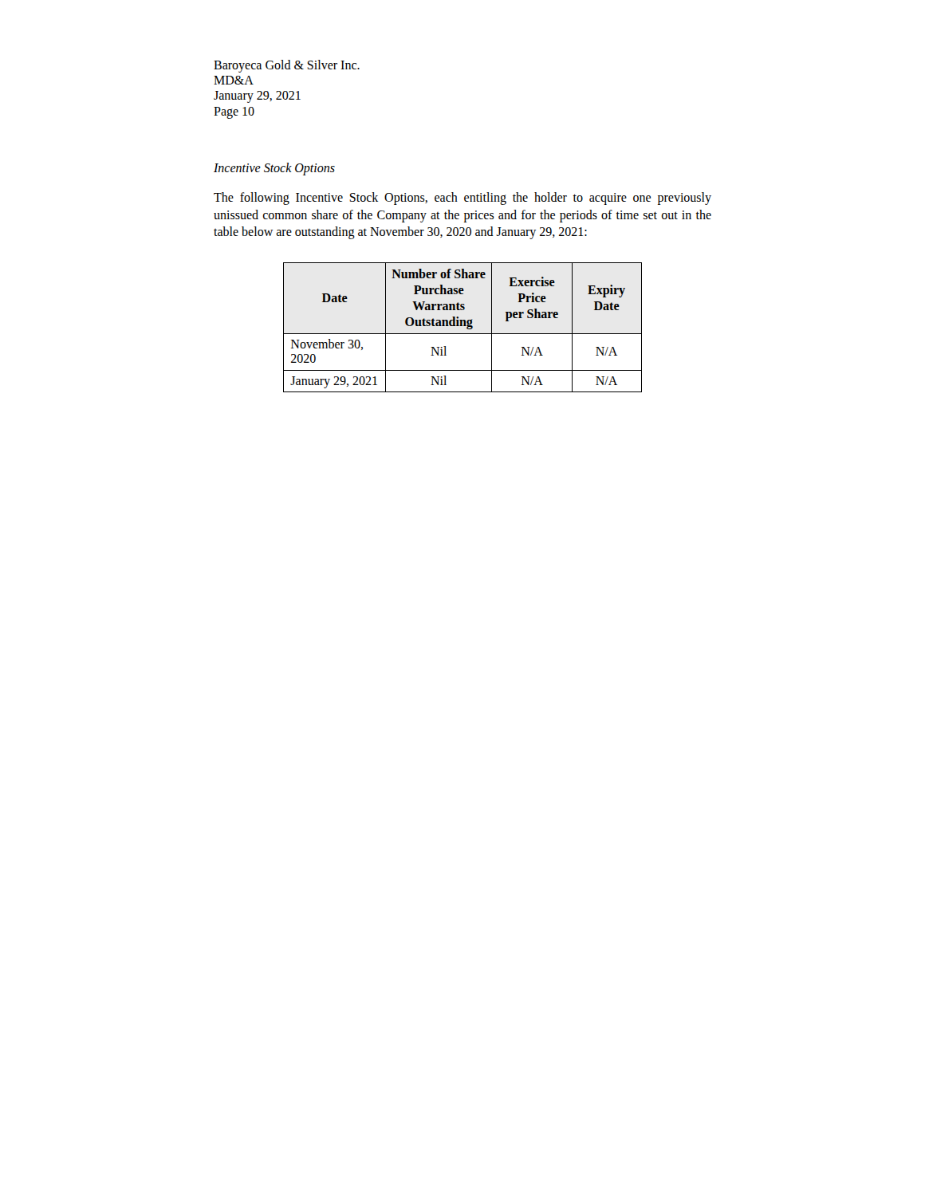Baroyeca Gold & Silver Inc.
MD&A
January 29, 2021
Page 10
Incentive Stock Options
The following Incentive Stock Options, each entitling the holder to acquire one previously unissued common share of the Company at the prices and for the periods of time set out in the table below are outstanding at November 30, 2020 and January 29, 2021:
| Date | Number of Share Purchase Warrants Outstanding | Exercise Price per Share | Expiry Date |
| --- | --- | --- | --- |
| November 30, 2020 | Nil | N/A | N/A |
| January 29, 2021 | Nil | N/A | N/A |